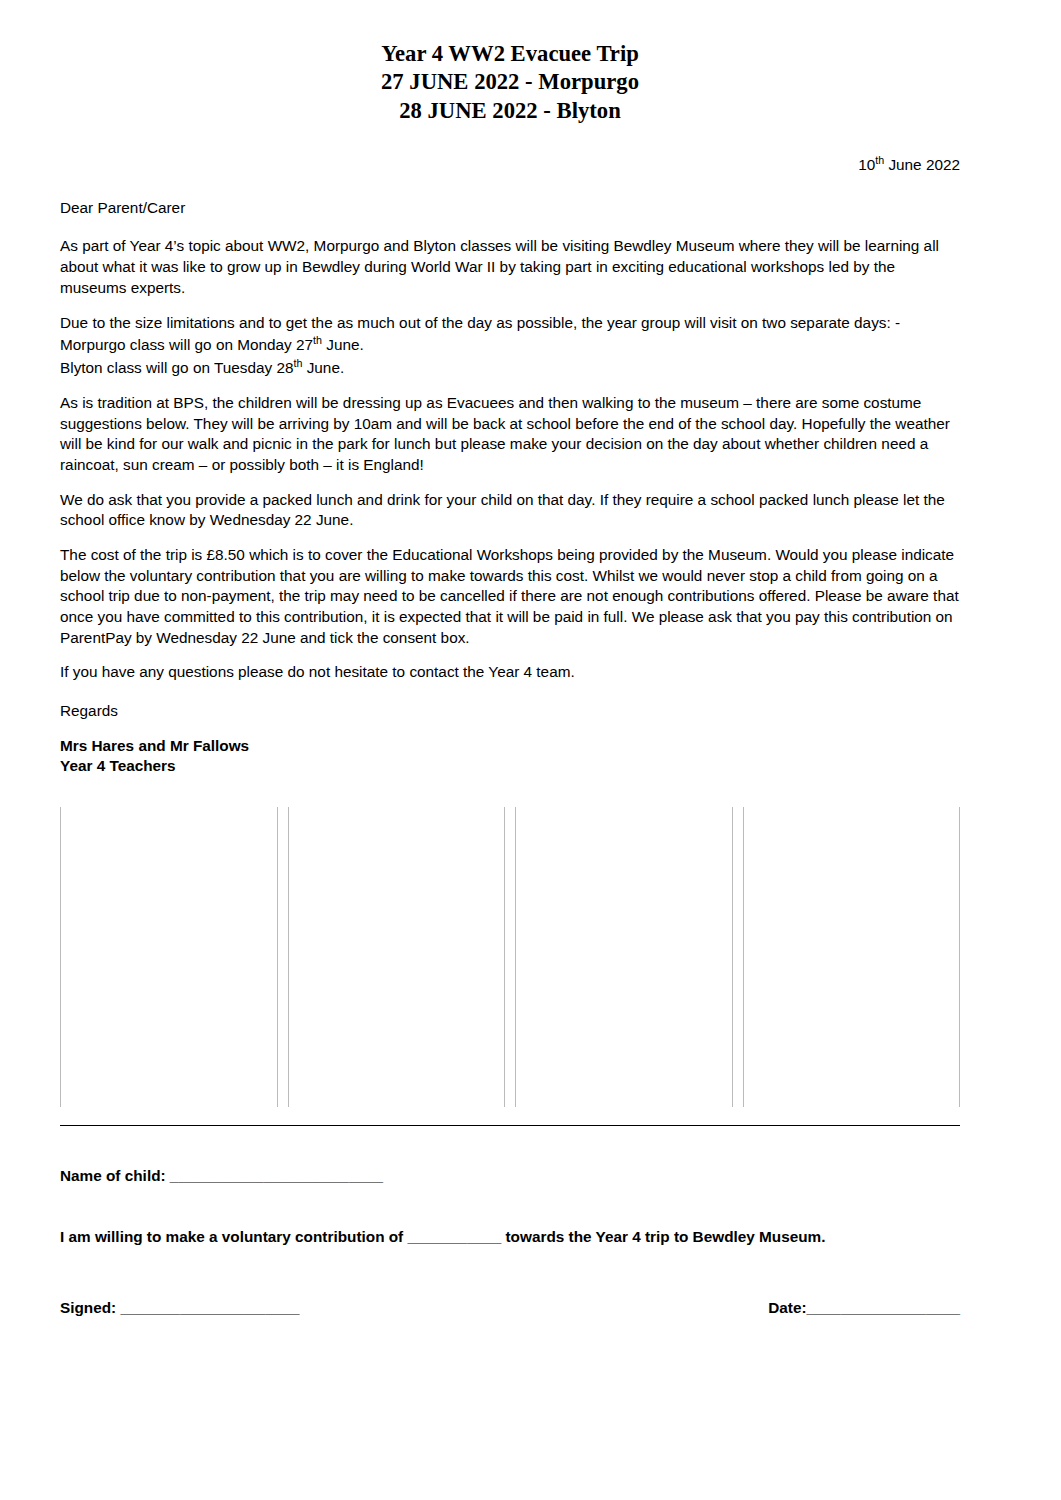Year 4 WW2 Evacuee Trip
27 JUNE 2022 - Morpurgo
28 JUNE 2022 - Blyton
10th June 2022
Dear Parent/Carer
As part of Year 4’s topic about WW2, Morpurgo and Blyton classes will be visiting Bewdley Museum where they will be learning all about what it was like to grow up in Bewdley during World War II by taking part in exciting educational workshops led by the museums experts.
Due to the size limitations and to get the as much out of the day as possible, the year group will visit on two separate days: -
Morpurgo class will go on Monday 27th June. Blyton class will go on Tuesday 28th June.
As is tradition at BPS, the children will be dressing up as Evacuees and then walking to the museum – there are some costume suggestions below. They will be arriving by 10am and will be back at school before the end of the school day. Hopefully the weather will be kind for our walk and picnic in the park for lunch but please make your decision on the day about whether children need a raincoat, sun cream – or possibly both – it is England!
We do ask that you provide a packed lunch and drink for your child on that day. If they require a school packed lunch please let the school office know by Wednesday 22 June.
The cost of the trip is £8.50 which is to cover the Educational Workshops being provided by the Museum. Would you please indicate below the voluntary contribution that you are willing to make towards this cost. Whilst we would never stop a child from going on a school trip due to non-payment, the trip may need to be cancelled if there are not enough contributions offered. Please be aware that once you have committed to this contribution, it is expected that it will be paid in full. We please ask that you pay this contribution on ParentPay by Wednesday 22 June and tick the consent box.
If you have any questions please do not hesitate to contact the Year 4 team.
Regards
Mrs Hares and Mr Fallows Year 4 Teachers
Name of child: _________________________
I am willing to make a voluntary contribution of ___________ towards the Year 4 trip to Bewdley Museum.
Signed: _____________________ Date:__________________